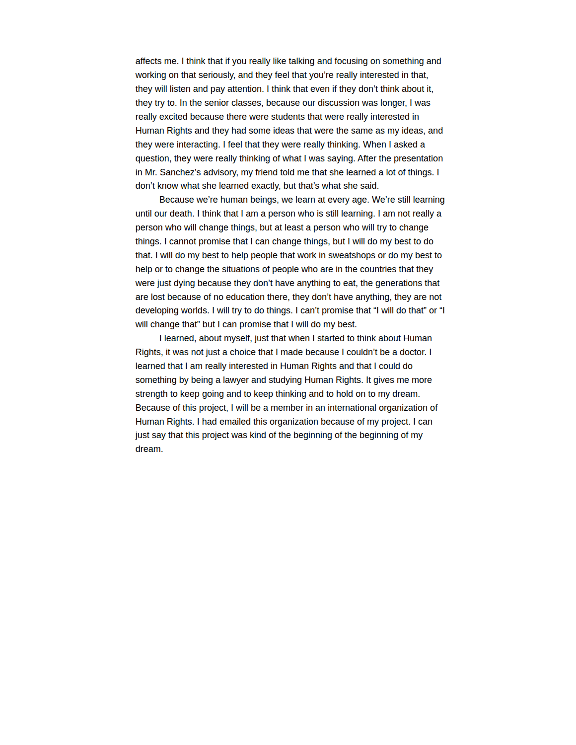affects me. I think that if you really like talking and focusing on something and working on that seriously, and they feel that you’re really interested in that, they will listen and pay attention. I think that even if they don’t think about it, they try to. In the senior classes, because our discussion was longer, I was really excited because there were students that were really interested in Human Rights and they had some ideas that were the same as my ideas, and they were interacting. I feel that they were really thinking. When I asked a question, they were really thinking of what I was saying. After the presentation in Mr. Sanchez’s advisory, my friend told me that she learned a lot of things. I don’t know what she learned exactly, but that’s what she said.
Because we’re human beings, we learn at every age. We’re still learning until our death. I think that I am a person who is still learning. I am not really a person who will change things, but at least a person who will try to change things. I cannot promise that I can change things, but I will do my best to do that. I will do my best to help people that work in sweatshops or do my best to help or to change the situations of people who are in the countries that they were just dying because they don’t have anything to eat, the generations that are lost because of no education there, they don’t have anything, they are not developing worlds. I will try to do things. I can’t promise that “I will do that” or “I will change that” but I can promise that I will do my best.
I learned, about myself, just that when I started to think about Human Rights, it was not just a choice that I made because I couldn’t be a doctor. I learned that I am really interested in Human Rights and that I could do something by being a lawyer and studying Human Rights. It gives me more strength to keep going and to keep thinking and to hold on to my dream. Because of this project, I will be a member in an international organization of Human Rights. I had emailed this organization because of my project. I can just say that this project was kind of the beginning of the beginning of my dream.